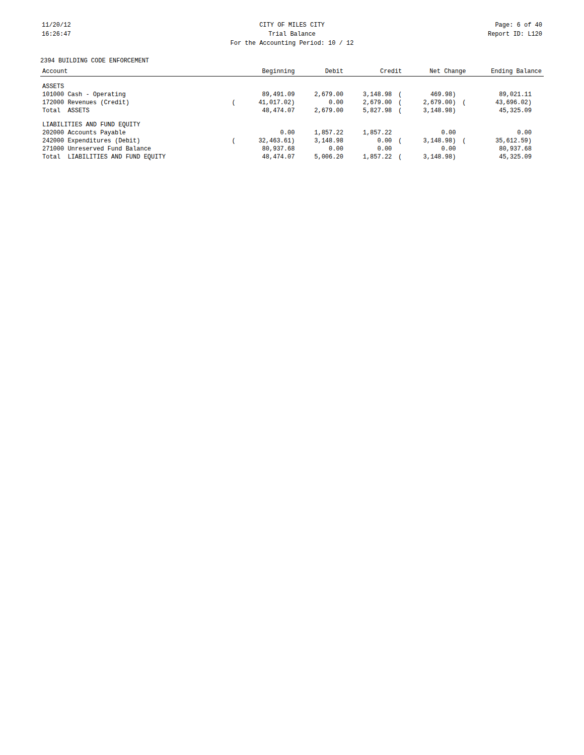| 11/20/12 | CITY OF MILES CITY | Page: 6 of 40 |
| 16:26:47 | Trial Balance | Report ID: L120 |
| | For the Accounting Period: 10 / 12 | |
2394 BUILDING CODE ENFORCEMENT
Trial balance for fund 2394 Building Code Enforcement, accounting period 10/12
| Account | Beginning | Debit | Credit | Net Change | Ending Balance |
| --- | --- | --- | --- | --- | --- |
| ASSETS |
| 101000 Cash - Operating | | 89,491.09 | 2,679.00 | 3,148.98 | ( | 469.98) | | 89,021.11 | |
| 172000 Revenues (Credit) | ( | 41,017.02) | 0.00 | 2,679.00 | ( | 2,679.00) | ( | 43,696.02) | |
| Total ASSETS | | 48,474.07 | 2,679.00 | 5,827.98 | ( | 3,148.98) | | 45,325.09 | |
| LIABILITIES AND FUND EQUITY |
| 202000 Accounts Payable | | 0.00 | 1,857.22 | 1,857.22 | | 0.00 | | 0.00 | |
| 242000 Expenditures (Debit) | ( | 32,463.61) | 3,148.98 | 0.00 | ( | 3,148.98) | ( | 35,612.59) | |
| 271000 Unreserved Fund Balance | | 80,937.68 | 0.00 | 0.00 | | 0.00 | | 80,937.68 | |
| Total LIABILITIES AND FUND EQUITY | | 48,474.07 | 5,006.20 | 1,857.22 | ( | 3,148.98) | | 45,325.09 | |